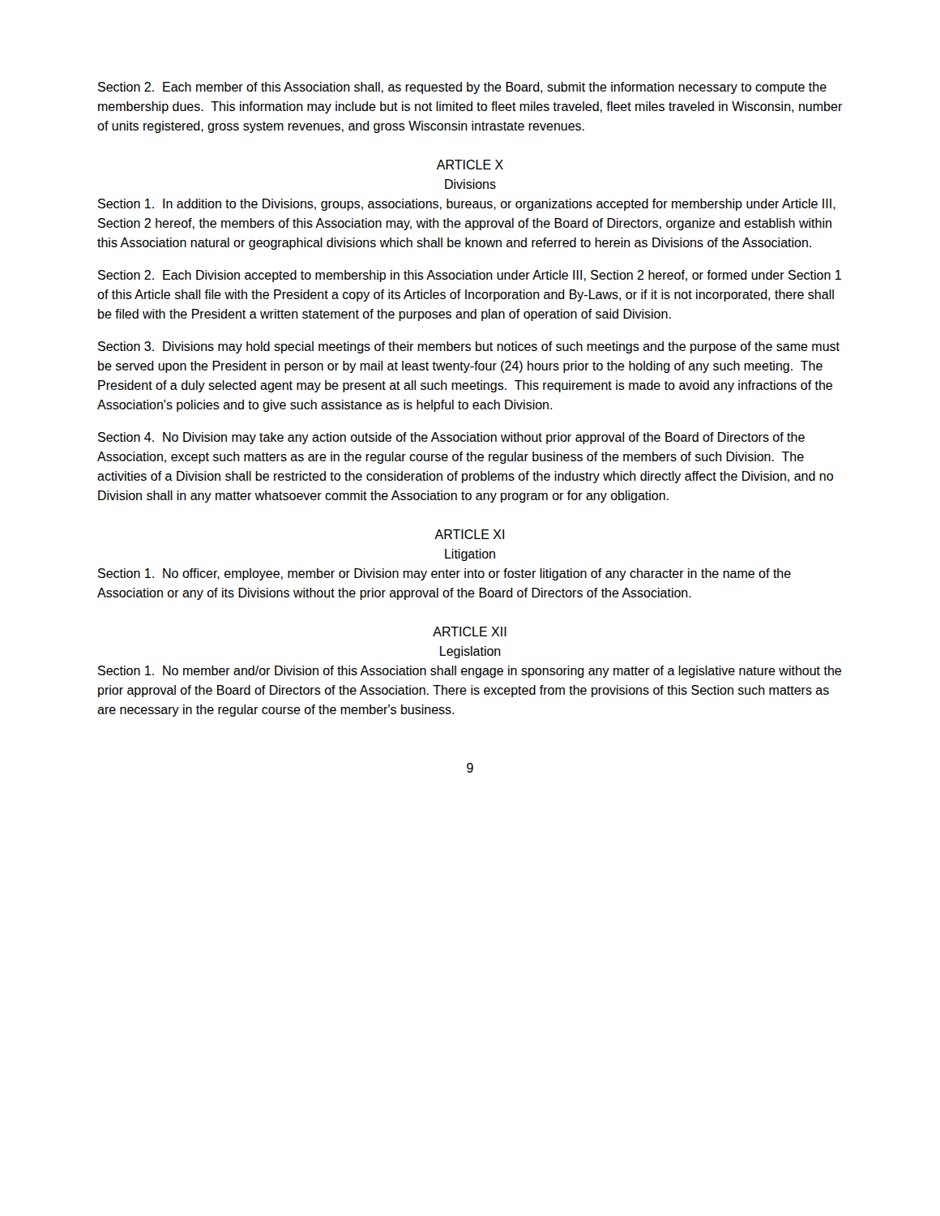Section 2. Each member of this Association shall, as requested by the Board, submit the information necessary to compute the membership dues. This information may include but is not limited to fleet miles traveled, fleet miles traveled in Wisconsin, number of units registered, gross system revenues, and gross Wisconsin intrastate revenues.
ARTICLE XDivisions
Section 1. In addition to the Divisions, groups, associations, bureaus, or organizations accepted for membership under Article III, Section 2 hereof, the members of this Association may, with the approval of the Board of Directors, organize and establish within this Association natural or geographical divisions which shall be known and referred to herein as Divisions of the Association.
Section 2. Each Division accepted to membership in this Association under Article III, Section 2 hereof, or formed under Section 1 of this Article shall file with the President a copy of its Articles of Incorporation and By-Laws, or if it is not incorporated, there shall be filed with the President a written statement of the purposes and plan of operation of said Division.
Section 3. Divisions may hold special meetings of their members but notices of such meetings and the purpose of the same must be served upon the President in person or by mail at least twenty-four (24) hours prior to the holding of any such meeting. The President of a duly selected agent may be present at all such meetings. This requirement is made to avoid any infractions of the Association's policies and to give such assistance as is helpful to each Division.
Section 4. No Division may take any action outside of the Association without prior approval of the Board of Directors of the Association, except such matters as are in the regular course of the regular business of the members of such Division. The activities of a Division shall be restricted to the consideration of problems of the industry which directly affect the Division, and no Division shall in any matter whatsoever commit the Association to any program or for any obligation.
ARTICLE XILitigation
Section 1. No officer, employee, member or Division may enter into or foster litigation of any character in the name of the Association or any of its Divisions without the prior approval of the Board of Directors of the Association.
ARTICLE XIILegislation
Section 1. No member and/or Division of this Association shall engage in sponsoring any matter of a legislative nature without the prior approval of the Board of Directors of the Association. There is excepted from the provisions of this Section such matters as are necessary in the regular course of the member's business.
9